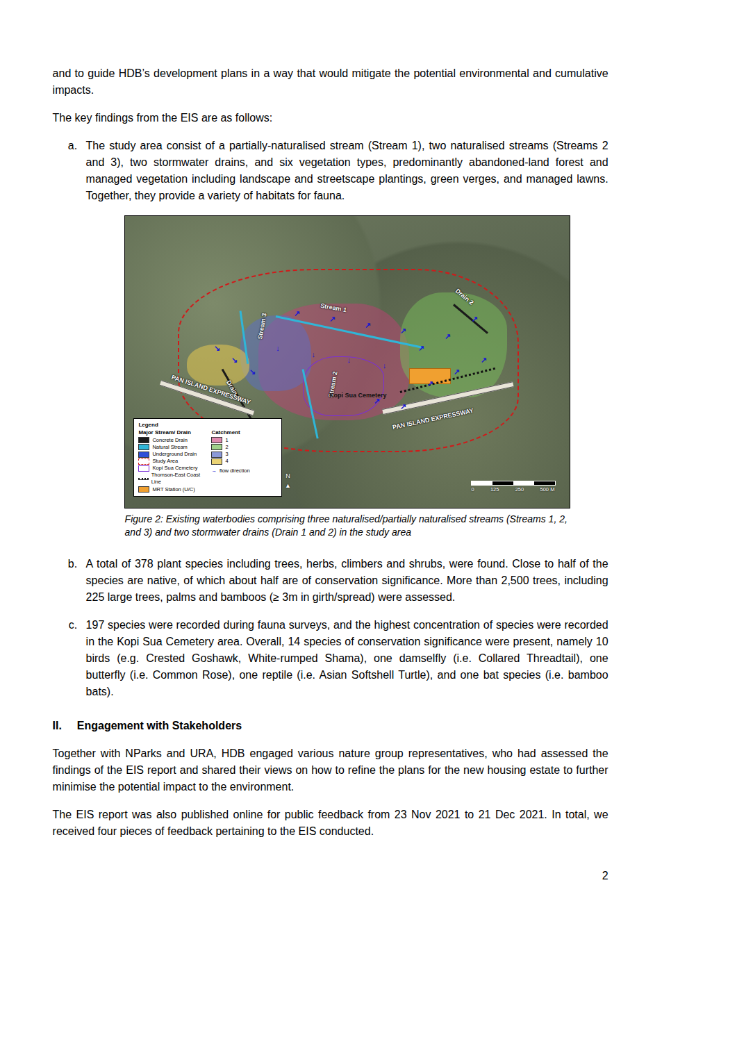and to guide HDB’s development plans in a way that would mitigate the potential environmental and cumulative impacts.
The key findings from the EIS are as follows:
The study area consist of a partially-naturalised stream (Stream 1), two naturalised streams (Streams 2 and 3), two stormwater drains, and six vegetation types, predominantly abandoned-land forest and managed vegetation including landscape and streetscape plantings, green verges, and managed lawns. Together, they provide a variety of habitats for fauna.
Stream 1
Stream 2
Stream 3
Drain 1
Drain 2
PAN ISLAND EXPRESSWAY
PAN ISLAND EXPRESSWAY
Kopi Sua Cemetery
↗
↗
↗
↗
↓
↓
↓
↓
↗
↗
↗
↘
↘
↘
↗
↗
↗
↗
↗
Legend
Major Stream/ Drain
Concrete Drain
Natural Stream
Underground Drain
Study Area
Kopi Sua Cemetery
Thomson-East Coast Line
MRT Station (U/C)
Catchment
1
2
3
4
→ flow direction
N
▲
0125250500 M
Figure 2: Existing waterbodies comprising three naturalised/partially naturalised streams (Streams 1, 2, and 3) and two stormwater drains (Drain 1 and 2) in the study area
A total of 378 plant species including trees, herbs, climbers and shrubs, were found. Close to half of the species are native, of which about half are of conservation significance. More than 2,500 trees, including 225 large trees, palms and bamboos (≥ 3m in girth/spread) were assessed.
197 species were recorded during fauna surveys, and the highest concentration of species were recorded in the Kopi Sua Cemetery area. Overall, 14 species of conservation significance were present, namely 10 birds (e.g. Crested Goshawk, White-rumped Shama), one damselfly (i.e. Collared Threadtail), one butterfly (i.e. Common Rose), one reptile (i.e. Asian Softshell Turtle), and one bat species (i.e. bamboo bats).
II. Engagement with Stakeholders
Together with NParks and URA, HDB engaged various nature group representatives, who had assessed the findings of the EIS report and shared their views on how to refine the plans for the new housing estate to further minimise the potential impact to the environment.
The EIS report was also published online for public feedback from 23 Nov 2021 to 21 Dec 2021. In total, we received four pieces of feedback pertaining to the EIS conducted.
2